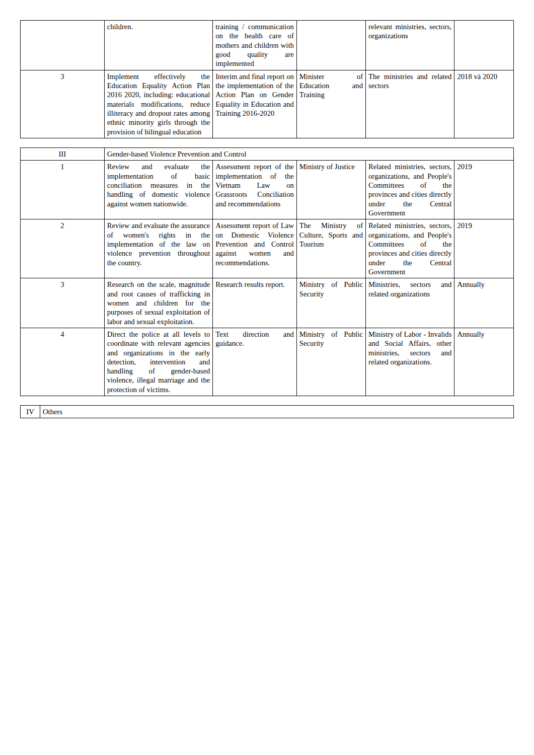| | children. | training / communication on the health care of mothers and children with good quality are implemented | | relevant ministries, sectors, organizations | |
| 3 | Implement effectively the Education Equality Action Plan 2016 2020, including: educational materials modifications, reduce illiteracy and dropout rates among ethnic minority girls through the provision of bilingual education | Interim and final report on the implementation of the Action Plan on Gender Equality in Education and Training 2016-2020 | Minister of Education and Training | The ministries and related sectors | 2018 và 2020 |
| III | Gender-based Violence Prevention and Control |
| 1 | Review and evaluate the implementation of basic conciliation measures in the handling of domestic violence against women nationwide. | Assessment report of the implementation of the Vietnam Law on Grassroots Conciliation and recommendations | Ministry of Justice | Related ministries, sectors, organizations, and People's Committees of the provinces and cities directly under the Central Government | 2019 |
| 2 | Review and evaluate the assurance of women's rights in the implementation of the law on violence prevention throughout the country. | Assessment report of Law on Domestic Violence Prevention and Control against women and recommendations. | The Ministry of Culture, Sports and Tourism | Related ministries, sectors, organizations, and People's Committees of the provinces and cities directly under the Central Government | 2019 |
| 3 | Research on the scale, magnitude and root causes of trafficking in women and children for the purposes of sexual exploitation of labor and sexual exploitation. | Research results report. | Ministry of Public Security | Ministries, sectors and related organizations | Annually |
| 4 | Direct the police at all levels to coordinate with relevant agencies and organizations in the early detection, intervention and handling of gender-based violence, illegal marriage and the protection of victims. | Text direction and guidance. | Ministry of Public Security | Ministry of Labor - Invalids and Social Affairs, other ministries, sectors and related organizations. | Annually |
| IV | Others |